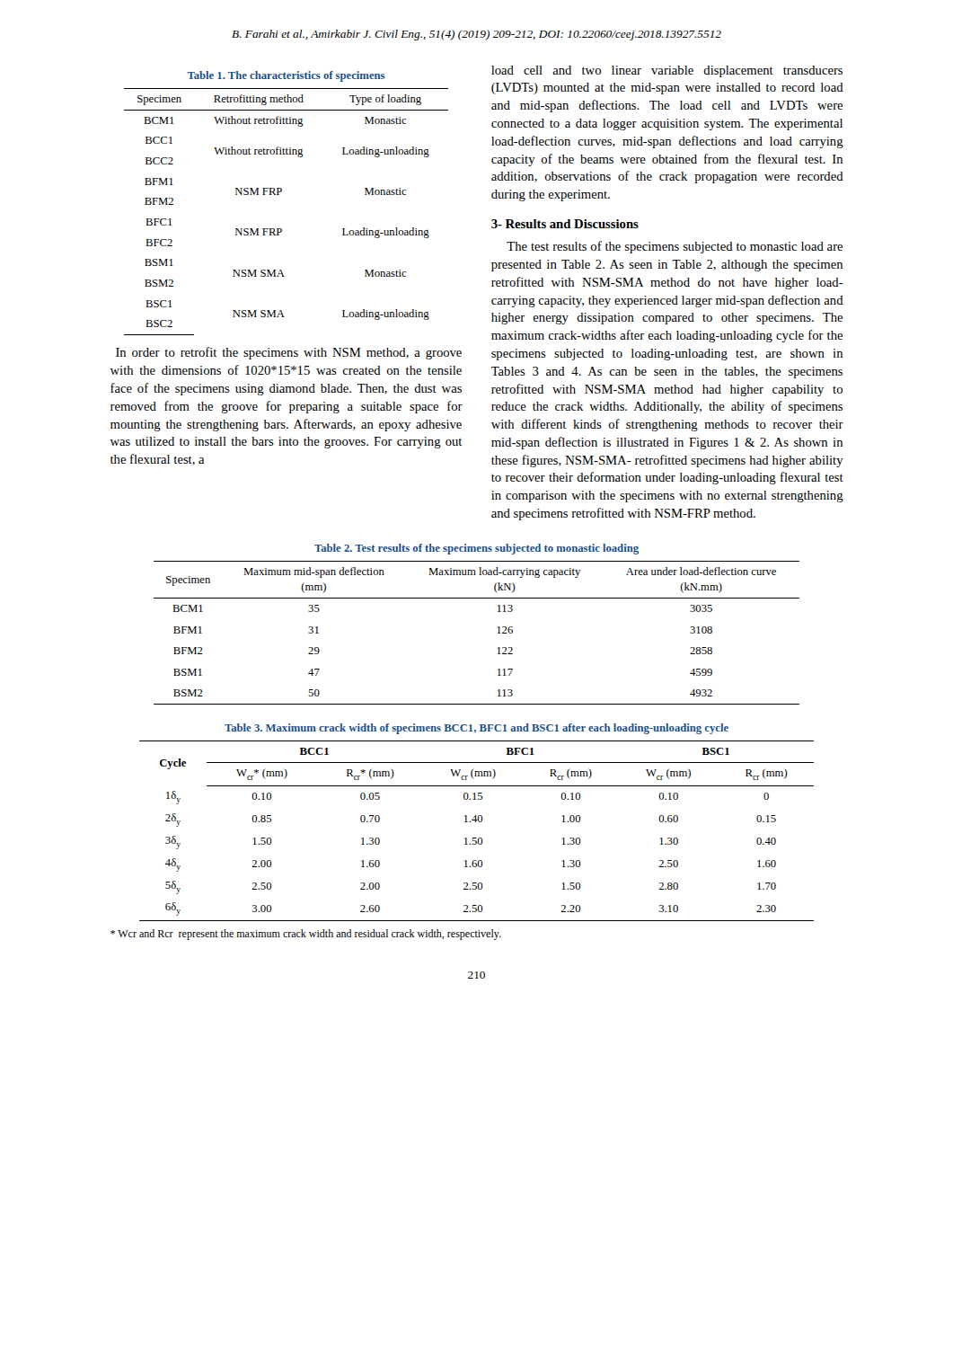B. Farahi et al., Amirkabir J. Civil Eng., 51(4) (2019) 209-212, DOI: 10.22060/ceej.2018.13927.5512
Table 1. The characteristics of specimens
| Specimen | Retrofitting method | Type of loading |
| --- | --- | --- |
| BCM1 | Without retrofitting | Monastic |
| BCC1 | Without retrofitting | Loading-unloading |
| BCC2 |
| BFM1 | NSM FRP | Monastic |
| BFM2 |
| BFC1 | NSM FRP | Loading-unloading |
| BFC2 |
| BSM1 | NSM SMA | Monastic |
| BSM2 |
| BSC1 | NSM SMA | Loading-unloading |
| BSC2 |
In order to retrofit the specimens with NSM method, a groove with the dimensions of 1020*15*15 was created on the tensile face of the specimens using diamond blade. Then, the dust was removed from the groove for preparing a suitable space for mounting the strengthening bars. Afterwards, an epoxy adhesive was utilized to install the bars into the grooves. For carrying out the flexural test, a
load cell and two linear variable displacement transducers (LVDTs) mounted at the mid-span were installed to record load and mid-span deflections. The load cell and LVDTs were connected to a data logger acquisition system. The experimental load-deflection curves, mid-span deflections and load carrying capacity of the beams were obtained from the flexural test. In addition, observations of the crack propagation were recorded during the experiment.
3- Results and Discussions
The test results of the specimens subjected to monastic load are presented in Table 2. As seen in Table 2, although the specimen retrofitted with NSM-SMA method do not have higher load-carrying capacity, they experienced larger mid-span deflection and higher energy dissipation compared to other specimens. The maximum crack-widths after each loading-unloading cycle for the specimens subjected to loading-unloading test, are shown in Tables 3 and 4. As can be seen in the tables, the specimens retrofitted with NSM-SMA method had higher capability to reduce the crack widths. Additionally, the ability of specimens with different kinds of strengthening methods to recover their mid-span deflection is illustrated in Figures 1 & 2. As shown in these figures, NSM-SMA- retrofitted specimens had higher ability to recover their deformation under loading-unloading flexural test in comparison with the specimens with no external strengthening and specimens retrofitted with NSM-FRP method.
Table 2. Test results of the specimens subjected to monastic loading
| Specimen | Maximum mid-span deflection (mm) | Maximum load-carrying capacity (kN) | Area under load-deflection curve (kN.mm) |
| --- | --- | --- | --- |
| BCM1 | 35 | 113 | 3035 |
| BFM1 | 31 | 126 | 3108 |
| BFM2 | 29 | 122 | 2858 |
| BSM1 | 47 | 117 | 4599 |
| BSM2 | 50 | 113 | 4932 |
Table 3. Maximum crack width of specimens BCC1, BFC1 and BSC1 after each loading-unloading cycle
| Cycle | BCC1 | BFC1 | BSC1 |
| --- | --- | --- | --- |
| W cr * (mm) | R cr * (mm) | W cr (mm) | R cr (mm) | W cr (mm) | R cr (mm) |
| 1δ y | 0.10 | 0.05 | 0.15 | 0.10 | 0.10 | 0 |
| 2δ y | 0.85 | 0.70 | 1.40 | 1.00 | 0.60 | 0.15 |
| 3δ y | 1.50 | 1.30 | 1.50 | 1.30 | 1.30 | 0.40 |
| 4δ y | 2.00 | 1.60 | 1.60 | 1.30 | 2.50 | 1.60 |
| 5δ y | 2.50 | 2.00 | 2.50 | 1.50 | 2.80 | 1.70 |
| 6δ y | 3.00 | 2.60 | 2.50 | 2.20 | 3.10 | 2.30 |
* Wcr and Rcr represent the maximum crack width and residual crack width, respectively.
210